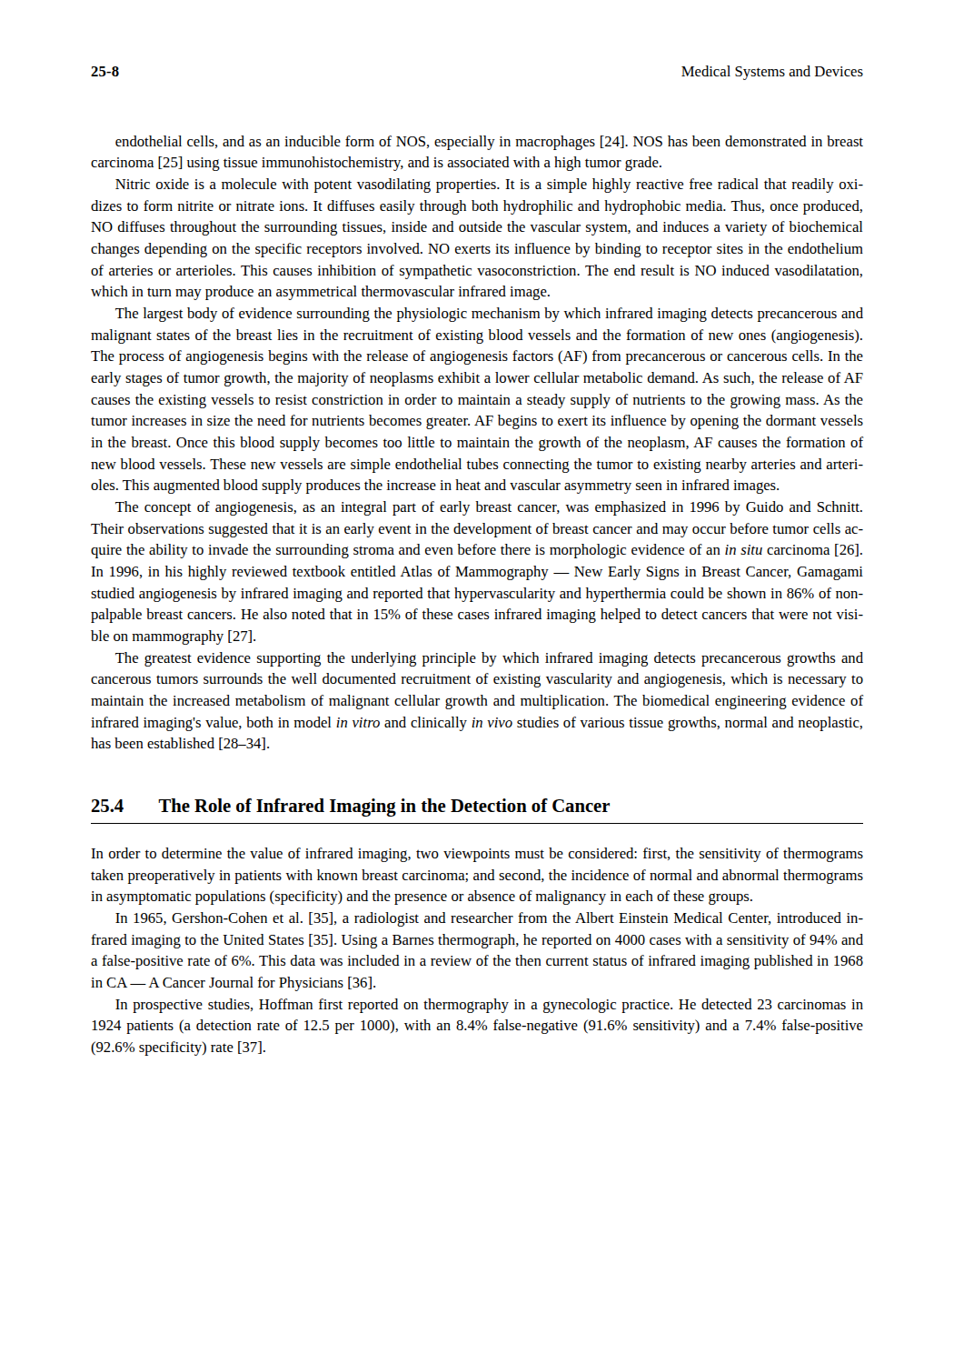25-8 Medical Systems and Devices
endothelial cells, and as an inducible form of NOS, especially in macrophages [24]. NOS has been demonstrated in breast carcinoma [25] using tissue immunohistochemistry, and is associated with a high tumor grade.
Nitric oxide is a molecule with potent vasodilating properties. It is a simple highly reactive free radical that readily oxidizes to form nitrite or nitrate ions. It diffuses easily through both hydrophilic and hydrophobic media. Thus, once produced, NO diffuses throughout the surrounding tissues, inside and outside the vascular system, and induces a variety of biochemical changes depending on the specific receptors involved. NO exerts its influence by binding to receptor sites in the endothelium of arteries or arterioles. This causes inhibition of sympathetic vasoconstriction. The end result is NO induced vasodilatation, which in turn may produce an asymmetrical thermovascular infrared image.
The largest body of evidence surrounding the physiologic mechanism by which infrared imaging detects precancerous and malignant states of the breast lies in the recruitment of existing blood vessels and the formation of new ones (angiogenesis). The process of angiogenesis begins with the release of angiogenesis factors (AF) from precancerous or cancerous cells. In the early stages of tumor growth, the majority of neoplasms exhibit a lower cellular metabolic demand. As such, the release of AF causes the existing vessels to resist constriction in order to maintain a steady supply of nutrients to the growing mass. As the tumor increases in size the need for nutrients becomes greater. AF begins to exert its influence by opening the dormant vessels in the breast. Once this blood supply becomes too little to maintain the growth of the neoplasm, AF causes the formation of new blood vessels. These new vessels are simple endothelial tubes connecting the tumor to existing nearby arteries and arterioles. This augmented blood supply produces the increase in heat and vascular asymmetry seen in infrared images.
The concept of angiogenesis, as an integral part of early breast cancer, was emphasized in 1996 by Guido and Schnitt. Their observations suggested that it is an early event in the development of breast cancer and may occur before tumor cells acquire the ability to invade the surrounding stroma and even before there is morphologic evidence of an in situ carcinoma [26]. In 1996, in his highly reviewed textbook entitled Atlas of Mammography — New Early Signs in Breast Cancer, Gamagami studied angiogenesis by infrared imaging and reported that hypervascularity and hyperthermia could be shown in 86% of nonpalpable breast cancers. He also noted that in 15% of these cases infrared imaging helped to detect cancers that were not visible on mammography [27].
The greatest evidence supporting the underlying principle by which infrared imaging detects precancerous growths and cancerous tumors surrounds the well documented recruitment of existing vascularity and angiogenesis, which is necessary to maintain the increased metabolism of malignant cellular growth and multiplication. The biomedical engineering evidence of infrared imaging's value, both in model in vitro and clinically in vivo studies of various tissue growths, normal and neoplastic, has been established [28–34].
25.4 The Role of Infrared Imaging in the Detection of Cancer
In order to determine the value of infrared imaging, two viewpoints must be considered: first, the sensitivity of thermograms taken preoperatively in patients with known breast carcinoma; and second, the incidence of normal and abnormal thermograms in asymptomatic populations (specificity) and the presence or absence of malignancy in each of these groups.
In 1965, Gershon-Cohen et al. [35], a radiologist and researcher from the Albert Einstein Medical Center, introduced infrared imaging to the United States [35]. Using a Barnes thermograph, he reported on 4000 cases with a sensitivity of 94% and a false-positive rate of 6%. This data was included in a review of the then current status of infrared imaging published in 1968 in CA — A Cancer Journal for Physicians [36].
In prospective studies, Hoffman first reported on thermography in a gynecologic practice. He detected 23 carcinomas in 1924 patients (a detection rate of 12.5 per 1000), with an 8.4% false-negative (91.6% sensitivity) and a 7.4% false-positive (92.6% specificity) rate [37].